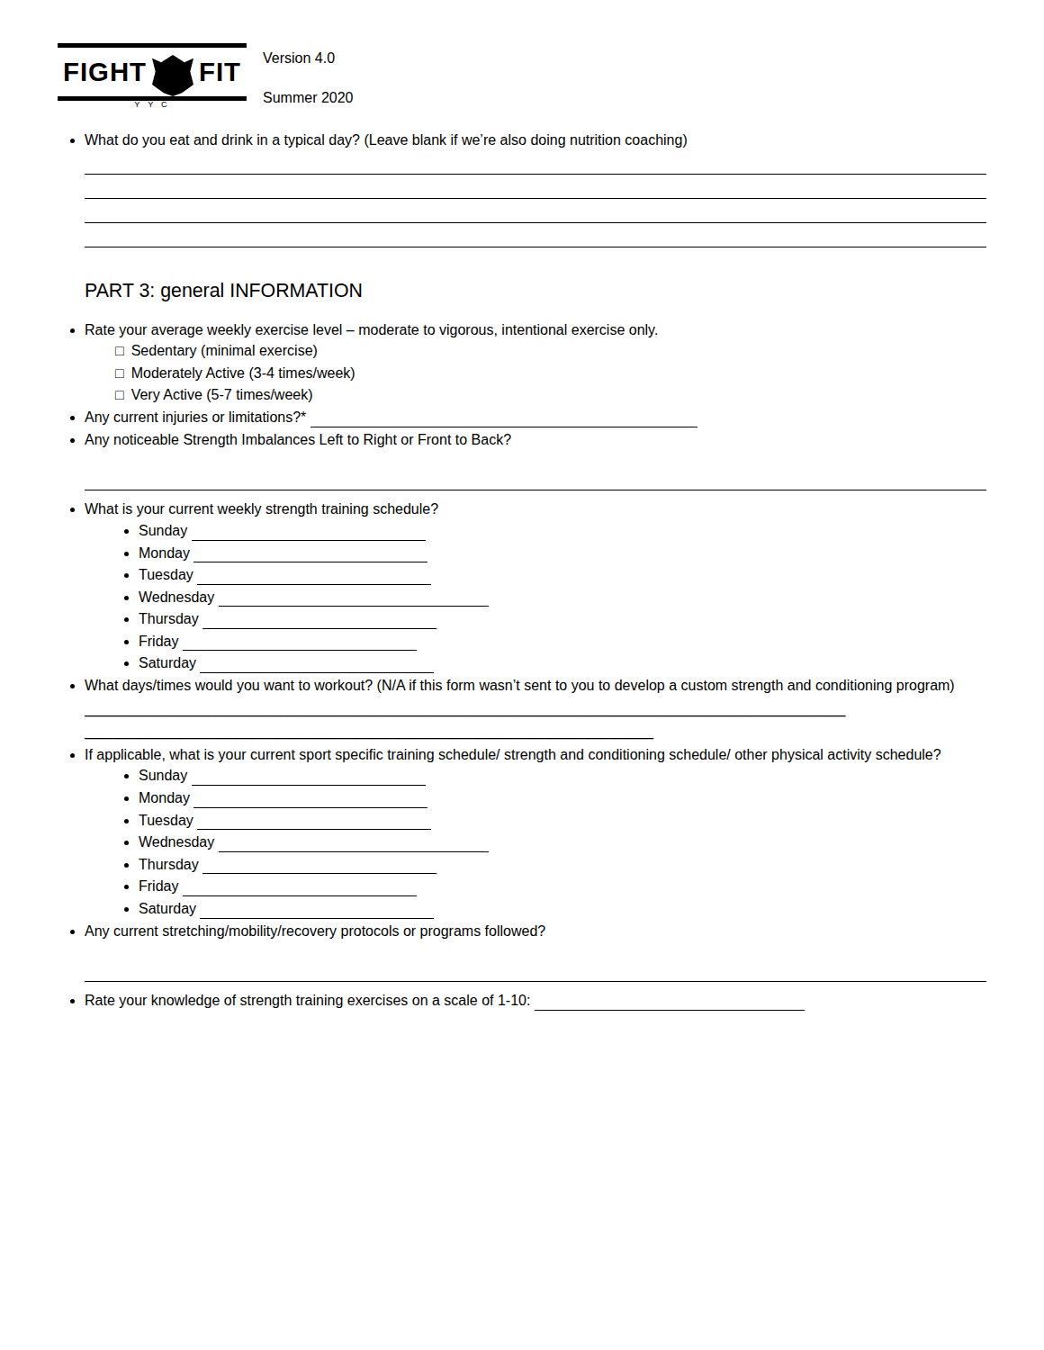FIGHT FIT
Y Y C
Version 4.0
Summer 2020
What do you eat and drink in a typical day? (Leave blank if we’re also doing nutrition coaching)
PART 3: general INFORMATION
Rate your average weekly exercise level – moderate to vigorous, intentional exercise only.
Sedentary (minimal exercise)
Moderately Active (3-4 times/week)
Very Active (5-7 times/week)
Any current injuries or limitations?*
Any noticeable Strength Imbalances Left to Right or Front to Back?
What is your current weekly strength training schedule?
Sunday
Monday
Tuesday
Wednesday
Thursday
Friday
Saturday
What days/times would you want to workout? (N/A if this form wasn’t sent to you to develop a custom strength and conditioning program)
_______________________________________________________________________________________________
_______________________________________________________________________
If applicable, what is your current sport specific training schedule/ strength and conditioning schedule/ other physical activity schedule?
Sunday
Monday
Tuesday
Wednesday
Thursday
Friday
Saturday
Any current stretching/mobility/recovery protocols or programs followed?
Rate your knowledge of strength training exercises on a scale of 1-10: